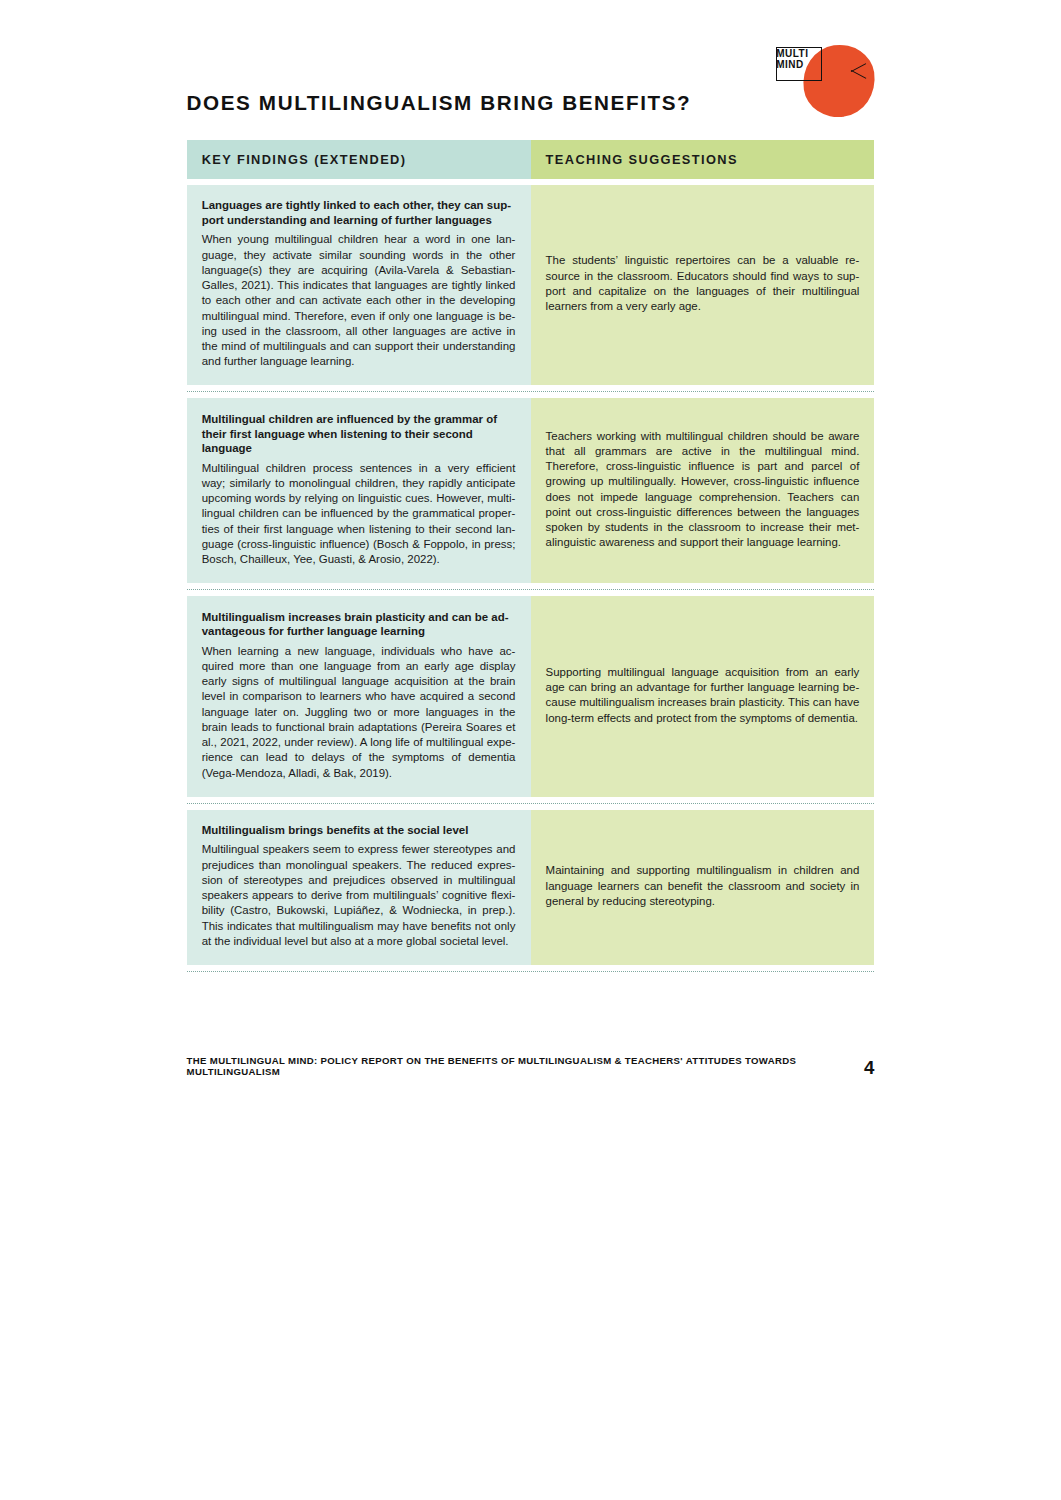Multi Mind
Does Multilingualism Bring Benefits?
| Key Findings (Extended) | Teaching Suggestions |
| --- | --- |
| Languages are tightly linked to each other, they can support understanding and learning of further languages When young multilingual children hear a word in one language, they activate similar sounding words in the other language(s) they are acquiring (Avila-Varela & Sebastian-Galles, 2021). This indicates that languages are tightly linked to each other and can activate each other in the developing multilingual mind. Therefore, even if only one language is being used in the classroom, all other languages are active in the mind of multilinguals and can support their understanding and further language learning. | The students’ linguistic repertoires can be a valuable resource in the classroom. Educators should find ways to support and capitalize on the languages of their multilingual learners from a very early age. |
| Multilingual children are influenced by the grammar of their first language when listening to their second language Multilingual children process sentences in a very efficient way; similarly to monolingual children, they rapidly anticipate upcoming words by relying on linguistic cues. However, multilingual children can be influenced by the grammatical properties of their first language when listening to their second language (cross-linguistic influence) (Bosch & Foppolo, in press; Bosch, Chailleux, Yee, Guasti, & Arosio, 2022). | Teachers working with multilingual children should be aware that all grammars are active in the multilingual mind. Therefore, cross-linguistic influence is part and parcel of growing up multilingually. However, cross-linguistic influence does not impede language comprehension. Teachers can point out cross-linguistic differences between the languages spoken by students in the classroom to increase their metalinguistic awareness and support their language learning. |
| Multilingualism increases brain plasticity and can be advantageous for further language learning When learning a new language, individuals who have acquired more than one language from an early age display early signs of multilingual language acquisition at the brain level in comparison to learners who have acquired a second language later on. Juggling two or more languages in the brain leads to functional brain adaptations (Pereira Soares et al., 2021, 2022, under review). A long life of multilingual experience can lead to delays of the symptoms of dementia (Vega-Mendoza, Alladi, & Bak, 2019). | Supporting multilingual language acquisition from an early age can bring an advantage for further language learning because multilingualism increases brain plasticity. This can have long-term effects and protect from the symptoms of dementia. |
| Multilingualism brings benefits at the social level Multilingual speakers seem to express fewer stereotypes and prejudices than monolingual speakers. The reduced expression of stereotypes and prejudices observed in multilingual speakers appears to derive from multilinguals’ cognitive flexibility (Castro, Bukowski, Lupiáñez, & Wodniecka, in prep.). This indicates that multilingualism may have benefits not only at the individual level but also at a more global societal level. | Maintaining and supporting multilingualism in children and language learners can benefit the classroom and society in general by reducing stereotyping. |
The Multilingual Mind: Policy Report on the Benefits of Multilingualism & Teachers' Attitudes Towards Multilingualism
4